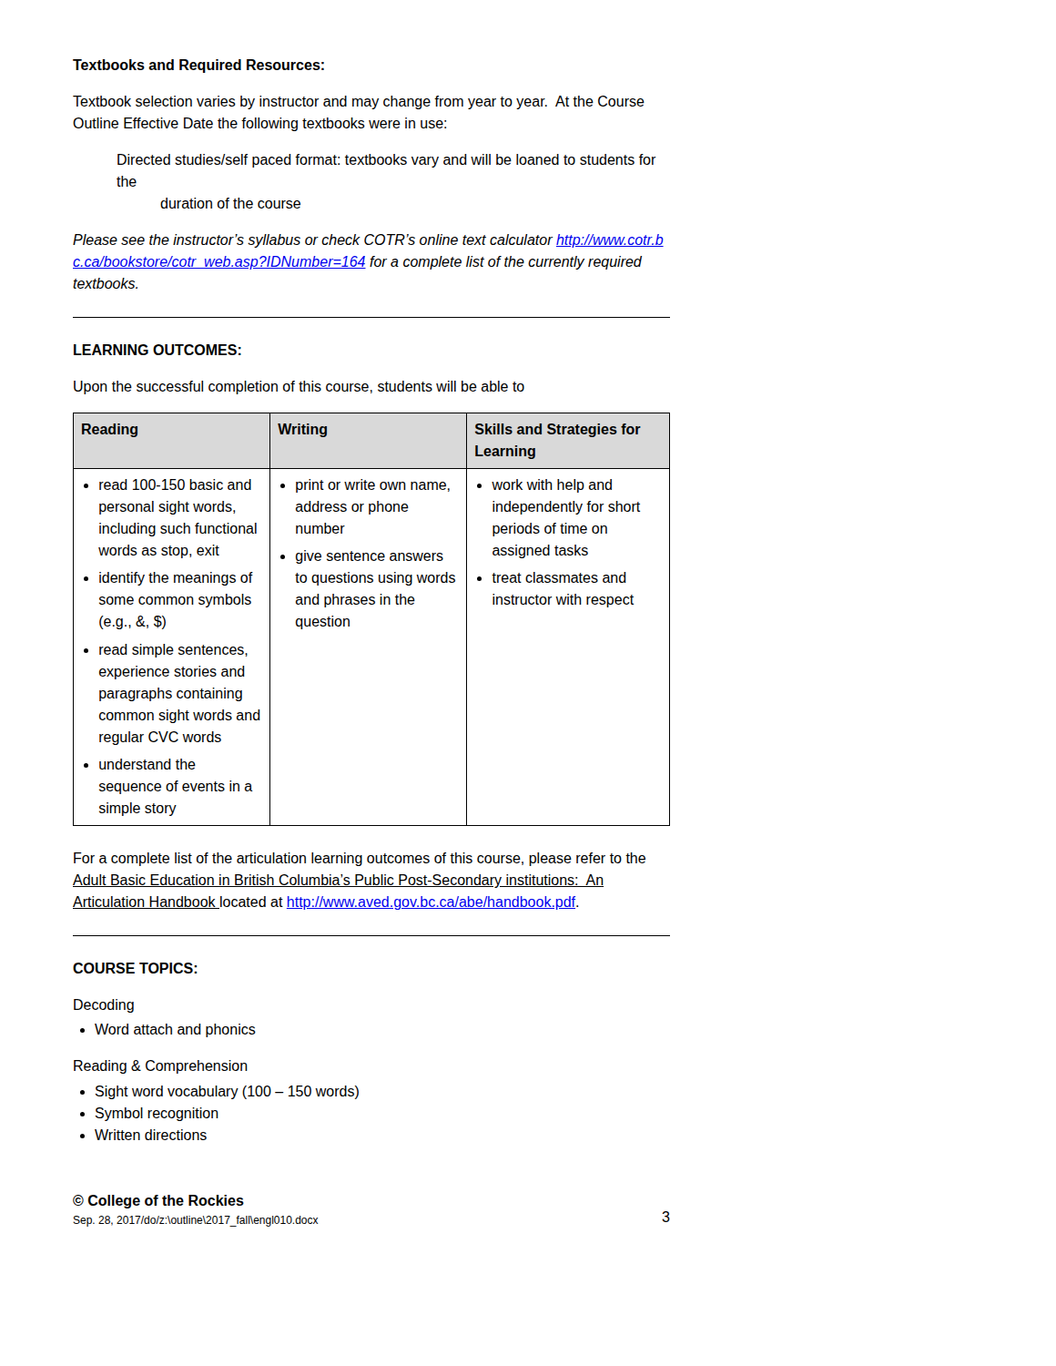Textbooks and Required Resources:
Textbook selection varies by instructor and may change from year to year. At the Course Outline Effective Date the following textbooks were in use:
Directed studies/self paced format: textbooks vary and will be loaned to students for the
duration of the course
Please see the instructor’s syllabus or check COTR’s online text calculator http://www.cotr.bc.ca/bookstore/cotr_web.asp?IDNumber=164 for a complete list of the currently required textbooks.
LEARNING OUTCOMES:
Upon the successful completion of this course, students will be able to
| Reading | Writing | Skills and Strategies for Learning |
| --- | --- | --- |
| read 100-150 basic and personal sight words, including such functional words as stop, exit identify the meanings of some common symbols (e.g., &, $) read simple sentences, experience stories and paragraphs containing common sight words and regular CVC words understand the sequence of events in a simple story | print or write own name, address or phone number give sentence answers to questions using words and phrases in the question | work with help and independently for short periods of time on assigned tasks treat classmates and instructor with respect |
For a complete list of the articulation learning outcomes of this course, please refer to the Adult Basic Education in British Columbia’s Public Post-Secondary institutions: An Articulation Handbook located at http://www.aved.gov.bc.ca/abe/handbook.pdf.
COURSE TOPICS:
Decoding
Word attach and phonics
Reading & Comprehension
Sight word vocabulary (100 – 150 words)
Symbol recognition
Written directions
© College of the Rockies
Sep. 28, 2017/do/z:\outline\2017_fall\engl010.docx
3